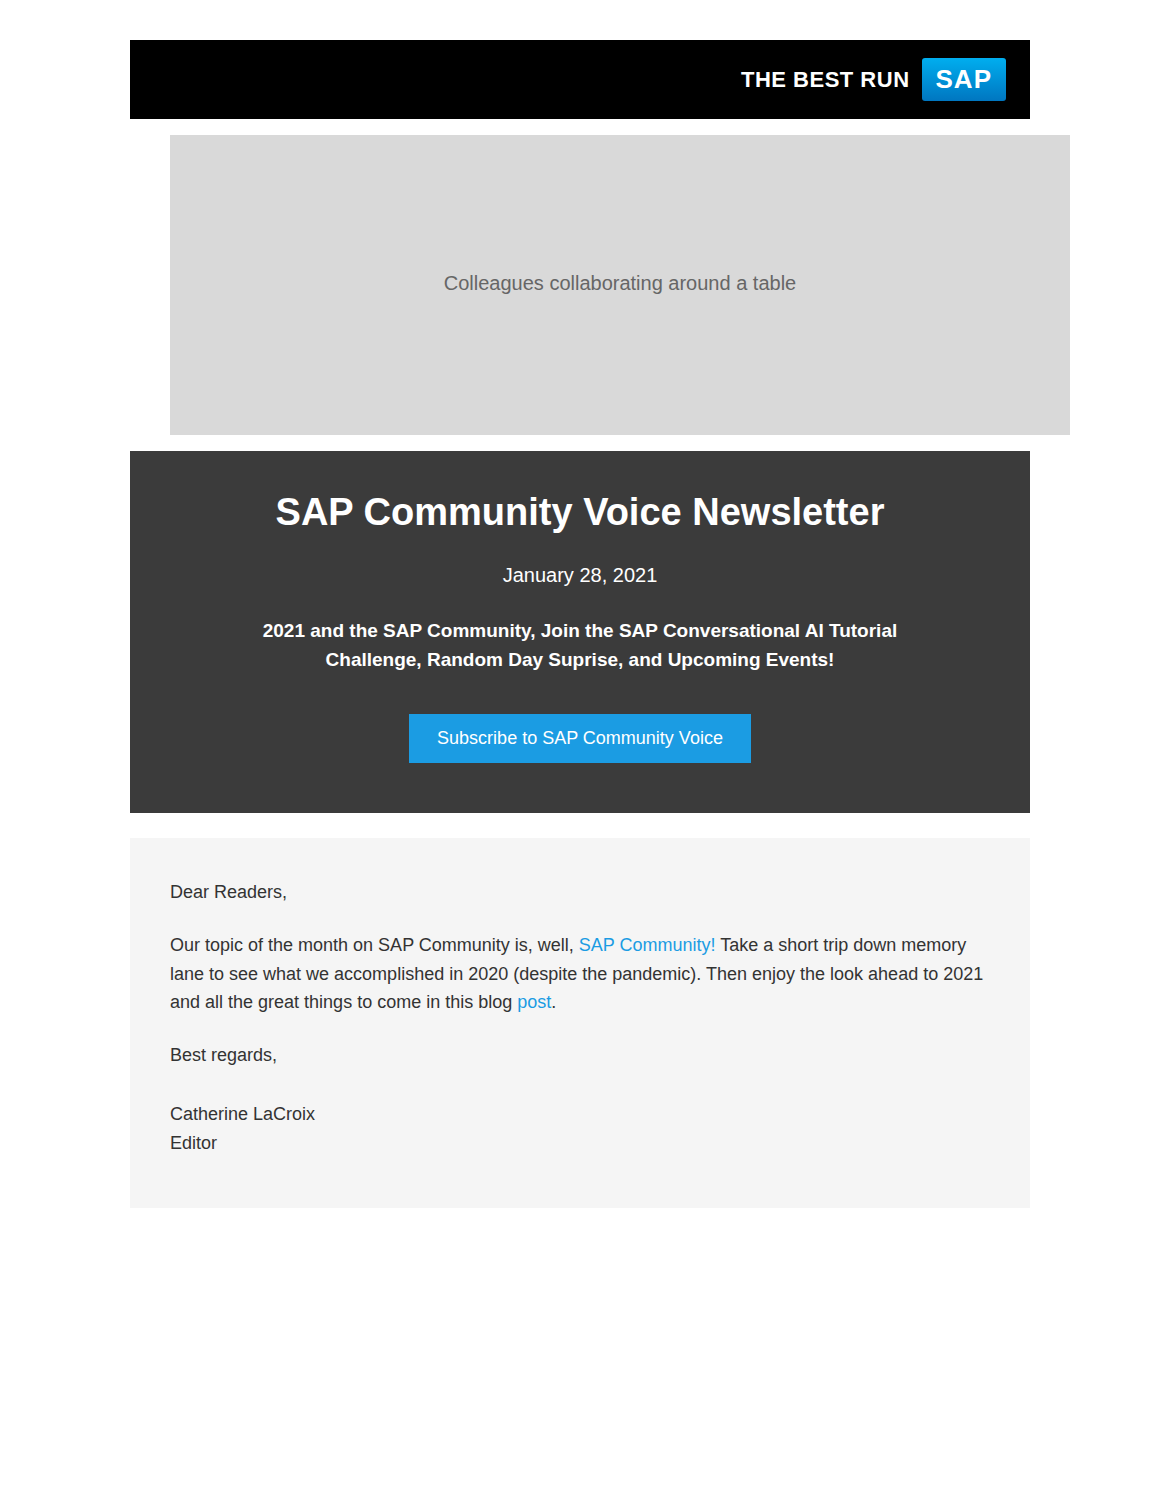THE BEST RUN SAP
SAP Community Voice Newsletter
January 28, 2021
2021 and the SAP Community, Join the SAP Conversational AI Tutorial Challenge, Random Day Suprise, and Upcoming Events!
Subscribe to SAP Community Voice
Dear Readers,
Our topic of the month on SAP Community is, well, SAP Community! Take a short trip down memory lane to see what we accomplished in 2020 (despite the pandemic). Then enjoy the look ahead to 2021 and all the great things to come in this blog post.
Best regards,
Catherine LaCroix
Editor